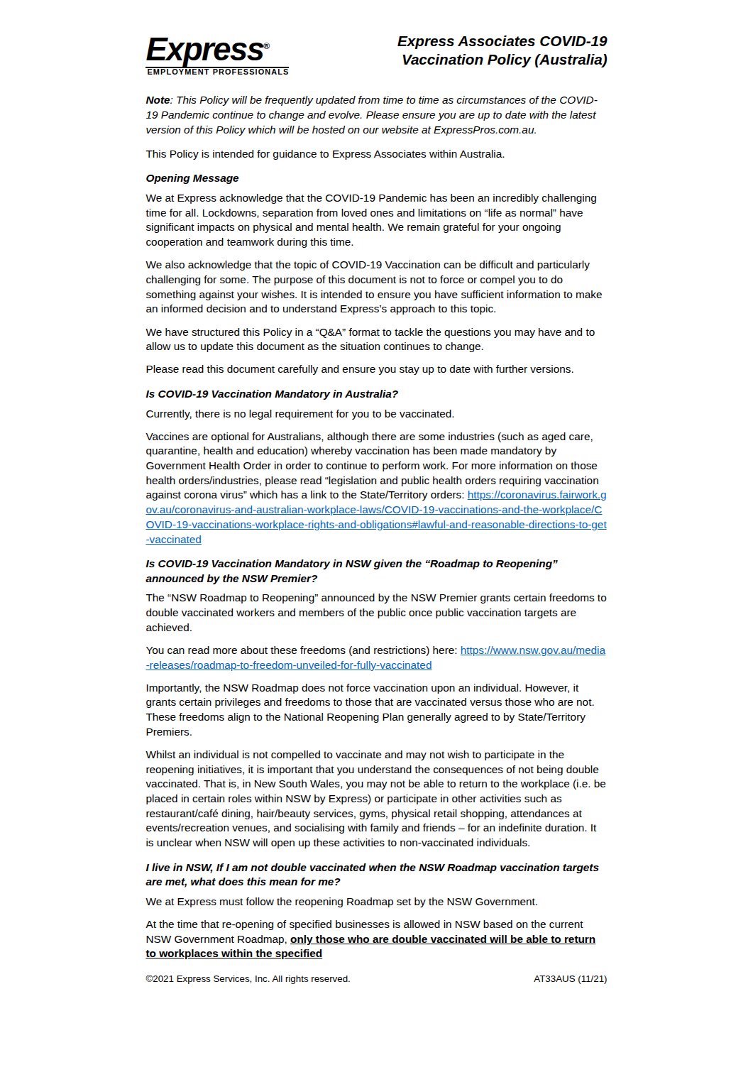Express®
EMPLOYMENT PROFESSIONALS
Express Associates COVID-19
Vaccination Policy (Australia)
Note: This Policy will be frequently updated from time to time as circumstances of the COVID-19 Pandemic continue to change and evolve. Please ensure you are up to date with the latest version of this Policy which will be hosted on our website at ExpressPros.com.au.
This Policy is intended for guidance to Express Associates within Australia.
Opening Message
We at Express acknowledge that the COVID-19 Pandemic has been an incredibly challenging time for all. Lockdowns, separation from loved ones and limitations on “life as normal” have significant impacts on physical and mental health. We remain grateful for your ongoing cooperation and teamwork during this time.
We also acknowledge that the topic of COVID-19 Vaccination can be difficult and particularly challenging for some. The purpose of this document is not to force or compel you to do something against your wishes. It is intended to ensure you have sufficient information to make an informed decision and to understand Express’s approach to this topic.
We have structured this Policy in a “Q&A” format to tackle the questions you may have and to allow us to update this document as the situation continues to change.
Please read this document carefully and ensure you stay up to date with further versions.
Is COVID-19 Vaccination Mandatory in Australia?
Currently, there is no legal requirement for you to be vaccinated.
Vaccines are optional for Australians, although there are some industries (such as aged care, quarantine, health and education) whereby vaccination has been made mandatory by Government Health Order in order to continue to perform work. For more information on those health orders/industries, please read “legislation and public health orders requiring vaccination against corona virus” which has a link to the State/Territory orders: https://coronavirus.fairwork.gov.au/coronavirus-and-australian-workplace-laws/COVID-19-vaccinations-and-the-workplace/COVID-19-vaccinations-workplace-rights-and-obligations#lawful-and-reasonable-directions-to-get-vaccinated
Is COVID-19 Vaccination Mandatory in NSW given the “Roadmap to Reopening” announced by the NSW Premier?
The “NSW Roadmap to Reopening” announced by the NSW Premier grants certain freedoms to double vaccinated workers and members of the public once public vaccination targets are achieved.
You can read more about these freedoms (and restrictions) here: https://www.nsw.gov.au/media-releases/roadmap-to-freedom-unveiled-for-fully-vaccinated
Importantly, the NSW Roadmap does not force vaccination upon an individual. However, it grants certain privileges and freedoms to those that are vaccinated versus those who are not. These freedoms align to the National Reopening Plan generally agreed to by State/Territory Premiers.
Whilst an individual is not compelled to vaccinate and may not wish to participate in the reopening initiatives, it is important that you understand the consequences of not being double vaccinated. That is, in New South Wales, you may not be able to return to the workplace (i.e. be placed in certain roles within NSW by Express) or participate in other activities such as restaurant/café dining, hair/beauty services, gyms, physical retail shopping, attendances at events/recreation venues, and socialising with family and friends – for an indefinite duration. It is unclear when NSW will open up these activities to non-vaccinated individuals.
I live in NSW, If I am not double vaccinated when the NSW Roadmap vaccination targets are met, what does this mean for me?
We at Express must follow the reopening Roadmap set by the NSW Government.
At the time that re-opening of specified businesses is allowed in NSW based on the current NSW Government Roadmap, only those who are double vaccinated will be able to return to workplaces within the specified
©2021 Express Services, Inc. All rights reserved. AT33AUS (11/21)